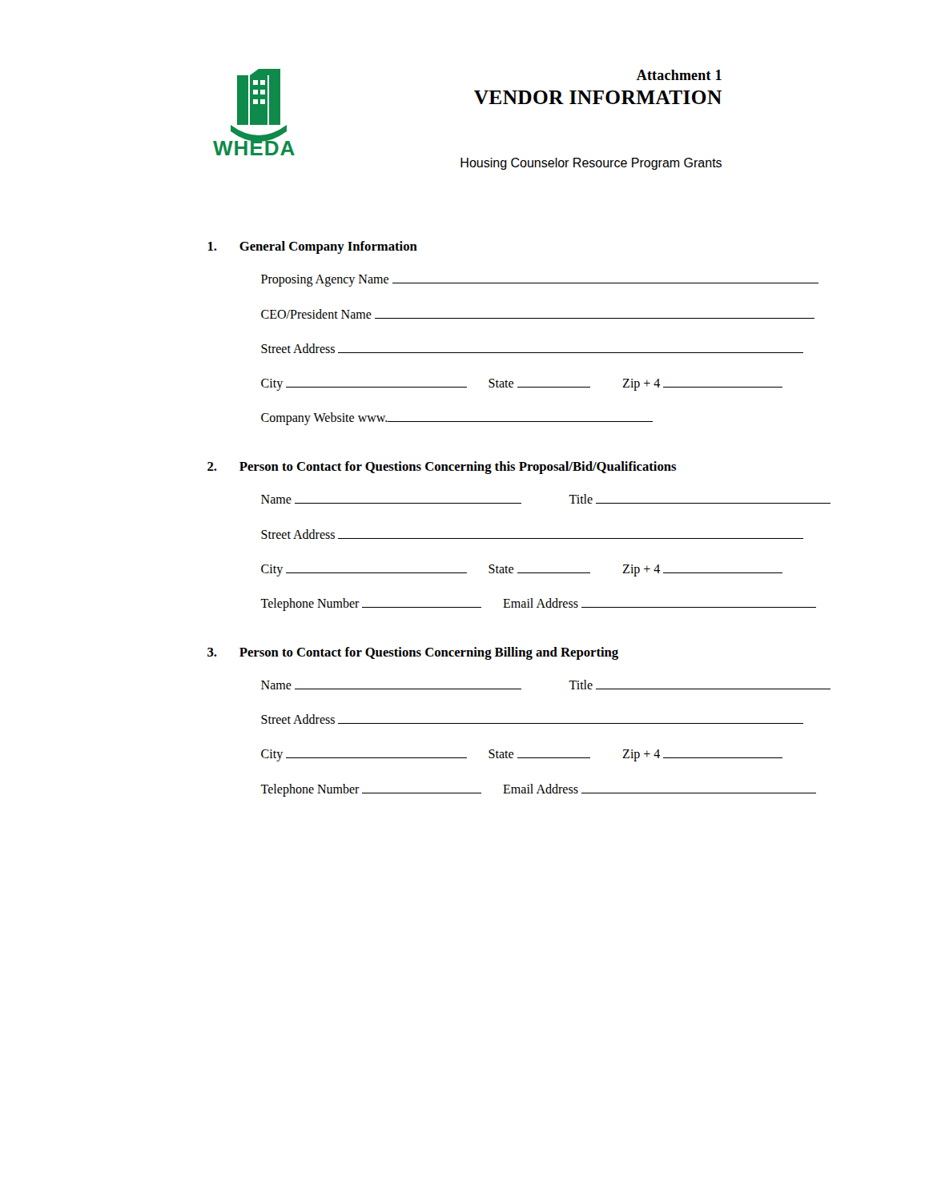WHEDA
Attachment 1
VENDOR INFORMATION
Housing Counselor Resource Program Grants
General Company Information
Proposing Agency Name
CEO/President Name
Street Address
City State Zip + 4
Company Website www.
Person to Contact for Questions Concerning this Proposal/Bid/Qualifications
Name Title
Street Address
City State Zip + 4
Telephone Number Email Address
Person to Contact for Questions Concerning Billing and Reporting
Name Title
Street Address
City State Zip + 4
Telephone Number Email Address